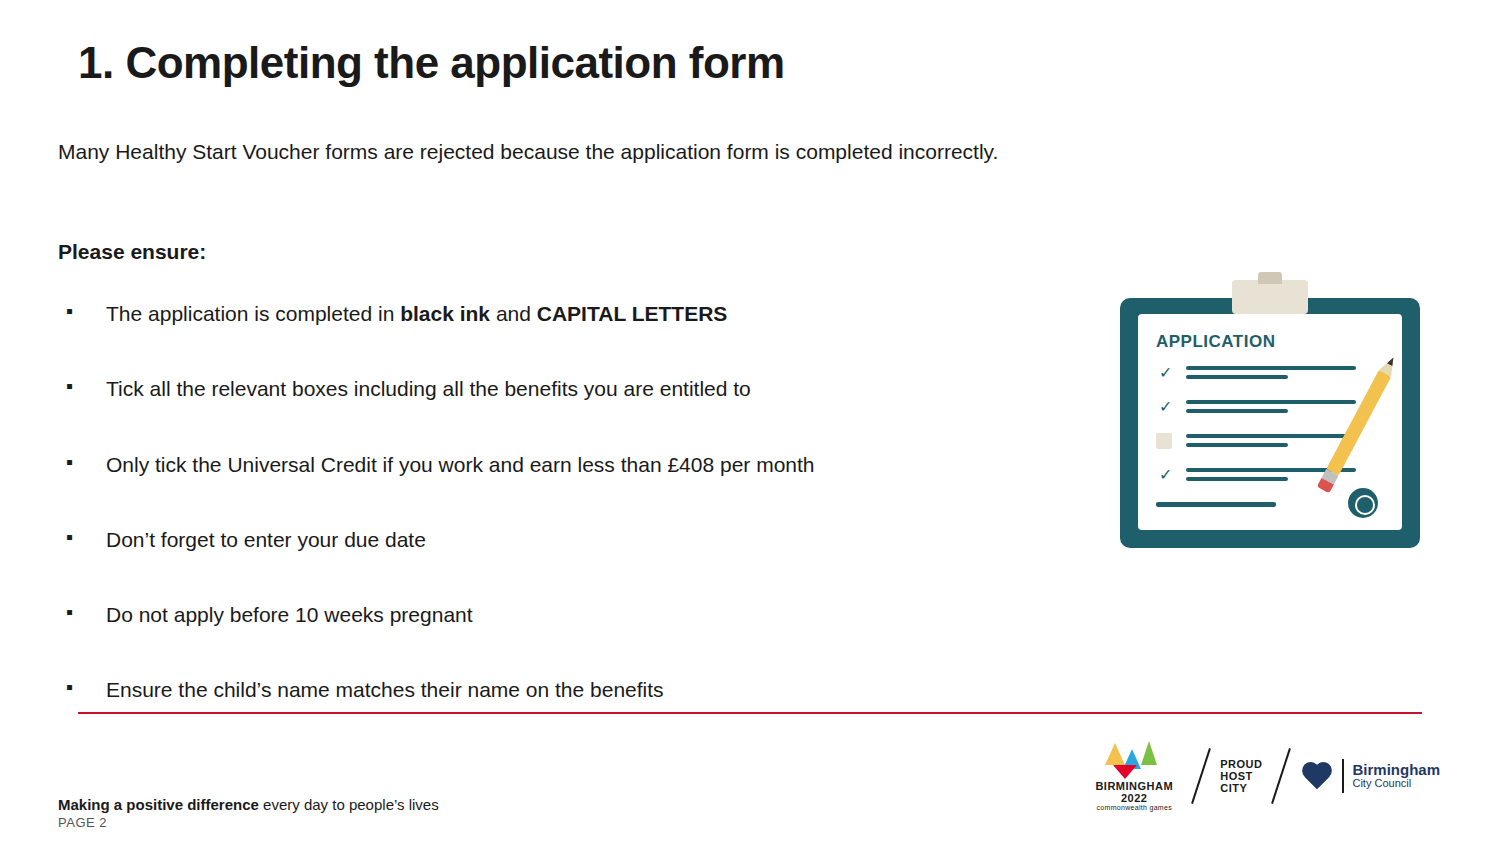1. Completing the application form
Many Healthy Start Voucher forms are rejected because the application form is completed incorrectly.
Please ensure:
The application is completed in black ink and CAPITAL LETTERS
Tick all the relevant boxes including all the benefits you are entitled to
Only tick the Universal Credit if you work and earn less than £408 per month
Don’t forget to enter your due date
Do not apply before 10 weeks pregnant
Ensure the child’s name matches their name on the benefits
APPLICATION
✓
✓
✓
Making a positive difference every day to people’s lives
PAGE 2
BIRMINGHAM
2022commonwealth games
Proud
Host
City
BirminghamCity Council